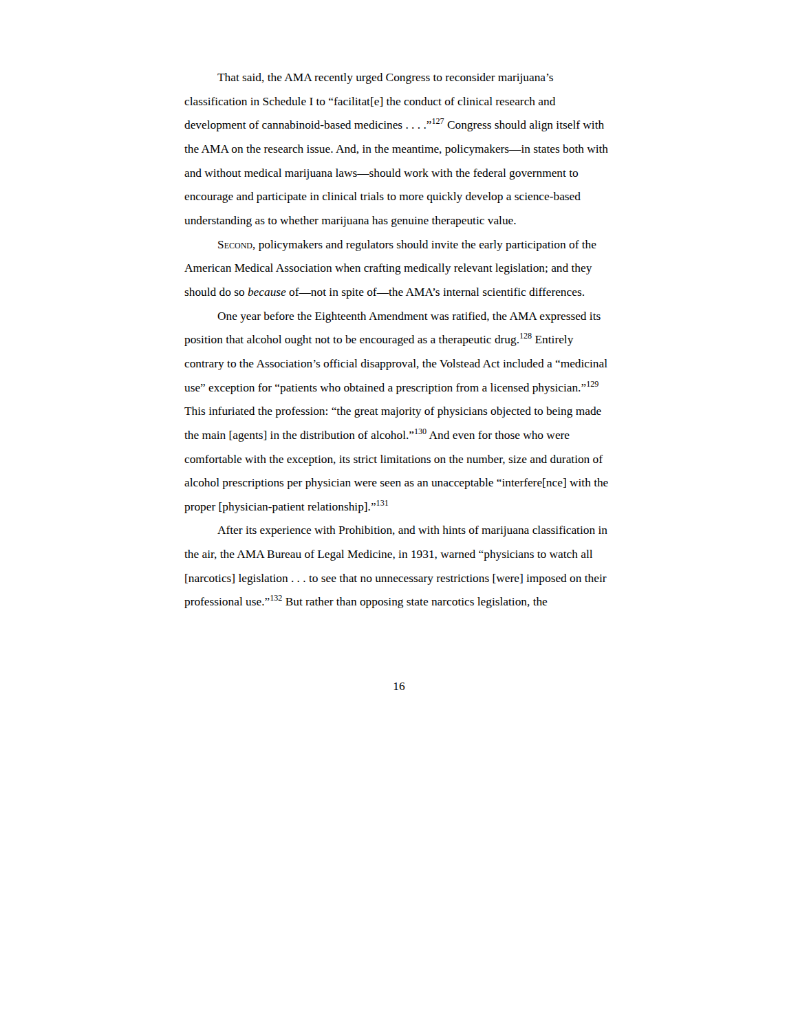That said, the AMA recently urged Congress to reconsider marijuana’s classification in Schedule I to “facilitat[e] the conduct of clinical research and development of cannabinoid-based medicines . . . .”127 Congress should align itself with the AMA on the research issue. And, in the meantime, policymakers—in states both with and without medical marijuana laws—should work with the federal government to encourage and participate in clinical trials to more quickly develop a science-based understanding as to whether marijuana has genuine therapeutic value.
Second, policymakers and regulators should invite the early participation of the American Medical Association when crafting medically relevant legislation; and they should do so because of—not in spite of—the AMA’s internal scientific differences.
One year before the Eighteenth Amendment was ratified, the AMA expressed its position that alcohol ought not to be encouraged as a therapeutic drug.128 Entirely contrary to the Association’s official disapproval, the Volstead Act included a “medicinal use” exception for “patients who obtained a prescription from a licensed physician.”129 This infuriated the profession: “the great majority of physicians objected to being made the main [agents] in the distribution of alcohol.”130 And even for those who were comfortable with the exception, its strict limitations on the number, size and duration of alcohol prescriptions per physician were seen as an unacceptable “interfere[nce] with the proper [physician-patient relationship].”131
After its experience with Prohibition, and with hints of marijuana classification in the air, the AMA Bureau of Legal Medicine, in 1931, warned “physicians to watch all [narcotics] legislation . . . to see that no unnecessary restrictions [were] imposed on their professional use.”132 But rather than opposing state narcotics legislation, the
16